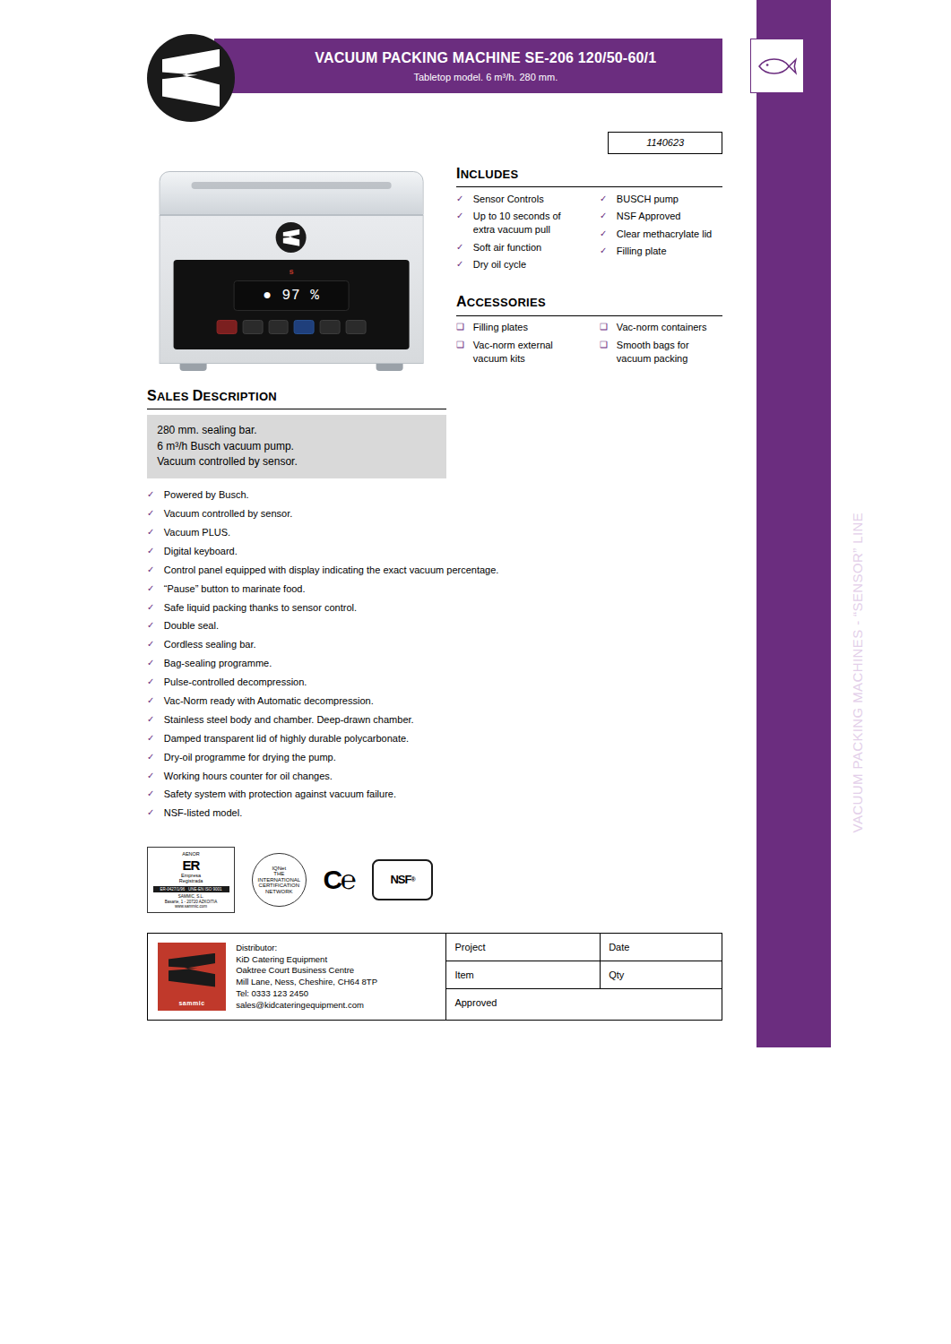FOOD PRESERVATION AND SOUS-VIDE VACUUM PACKING MACHINES - “SENSOR” LINE
product sheet
updated 11/01/2021
VACUUM PACKING MACHINE SE-206 120/50-60/1
Tabletop model. 6 m³/h. 280 mm.
1140623
s
● 97 %
INCLUDES
Sensor Controls
Up to 10 seconds of extra vacuum pull
Soft air function
Dry oil cycle
BUSCH pump
NSF Approved
Clear methacrylate lid
Filling plate
ACCESSORIES
Filling plates
Vac-norm external vacuum kits
Vac-norm containers
Smooth bags for vacuum packing
SALES DESCRIPTION
280 mm. sealing bar.
6 m³/h Busch vacuum pump.
Vacuum controlled by sensor.
Powered by Busch.
Vacuum controlled by sensor.
Vacuum PLUS.
Digital keyboard.
Control panel equipped with display indicating the exact vacuum percentage.
“Pause” button to marinate food.
Safe liquid packing thanks to sensor control.
Double seal.
Cordless sealing bar.
Bag-sealing programme.
Pulse-controlled decompression.
Vac-Norm ready with Automatic decompression.
Stainless steel body and chamber. Deep-drawn chamber.
Damped transparent lid of highly durable polycarbonate.
Dry-oil programme for drying the pump.
Working hours counter for oil changes.
Safety system with protection against vacuum failure.
NSF-listed model.
AENOR
ER
Empresa
Registrada
ER-0427/1/96 UNE-EN ISO 9001
SAMMIC, S.L.
Basarte, 1 - 20720 AZKOITIA
www.sammic.com
IQNet
THE INTERNATIONAL
CERTIFICATION
NETWORK
C℮
NSF®
sammic
Distributor:
KiD Catering Equipment
Oaktree Court Business Centre
Mill Lane, Ness, Cheshire, CH64 8TP
Tel: 0333 123 2450
sales@kidcateringequipment.com
| Project | Date |
| Item | Qty |
| Approved |